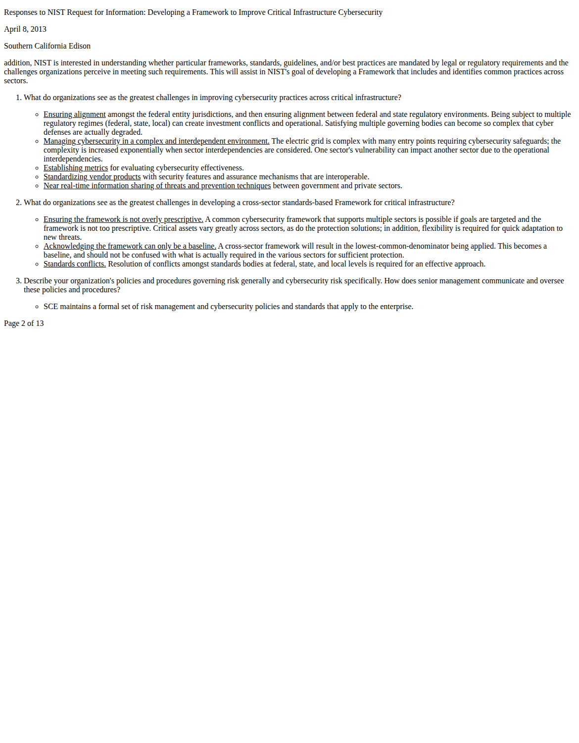Responses to NIST Request for Information: Developing a Framework to Improve Critical Infrastructure Cybersecurity
April 8, 2013
Southern California Edison
addition, NIST is interested in understanding whether particular frameworks, standards, guidelines, and/or best practices are mandated by legal or regulatory requirements and the challenges organizations perceive in meeting such requirements. This will assist in NIST's goal of developing a Framework that includes and identifies common practices across sectors.
What do organizations see as the greatest challenges in improving cybersecurity practices across critical infrastructure?
Ensuring alignment amongst the federal entity jurisdictions, and then ensuring alignment between federal and state regulatory environments. Being subject to multiple regulatory regimes (federal, state, local) can create investment conflicts and operational. Satisfying multiple governing bodies can become so complex that cyber defenses are actually degraded.
Managing cybersecurity in a complex and interdependent environment. The electric grid is complex with many entry points requiring cybersecurity safeguards; the complexity is increased exponentially when sector interdependencies are considered. One sector's vulnerability can impact another sector due to the operational interdependencies.
Establishing metrics for evaluating cybersecurity effectiveness.
Standardizing vendor products with security features and assurance mechanisms that are interoperable.
Near real-time information sharing of threats and prevention techniques between government and private sectors.
What do organizations see as the greatest challenges in developing a cross-sector standards-based Framework for critical infrastructure?
Ensuring the framework is not overly prescriptive. A common cybersecurity framework that supports multiple sectors is possible if goals are targeted and the framework is not too prescriptive. Critical assets vary greatly across sectors, as do the protection solutions; in addition, flexibility is required for quick adaptation to new threats.
Acknowledging the framework can only be a baseline. A cross-sector framework will result in the lowest-common-denominator being applied. This becomes a baseline, and should not be confused with what is actually required in the various sectors for sufficient protection.
Standards conflicts. Resolution of conflicts amongst standards bodies at federal, state, and local levels is required for an effective approach.
Describe your organization's policies and procedures governing risk generally and cybersecurity risk specifically. How does senior management communicate and oversee these policies and procedures?
SCE maintains a formal set of risk management and cybersecurity policies and standards that apply to the enterprise.
Page 2 of 13